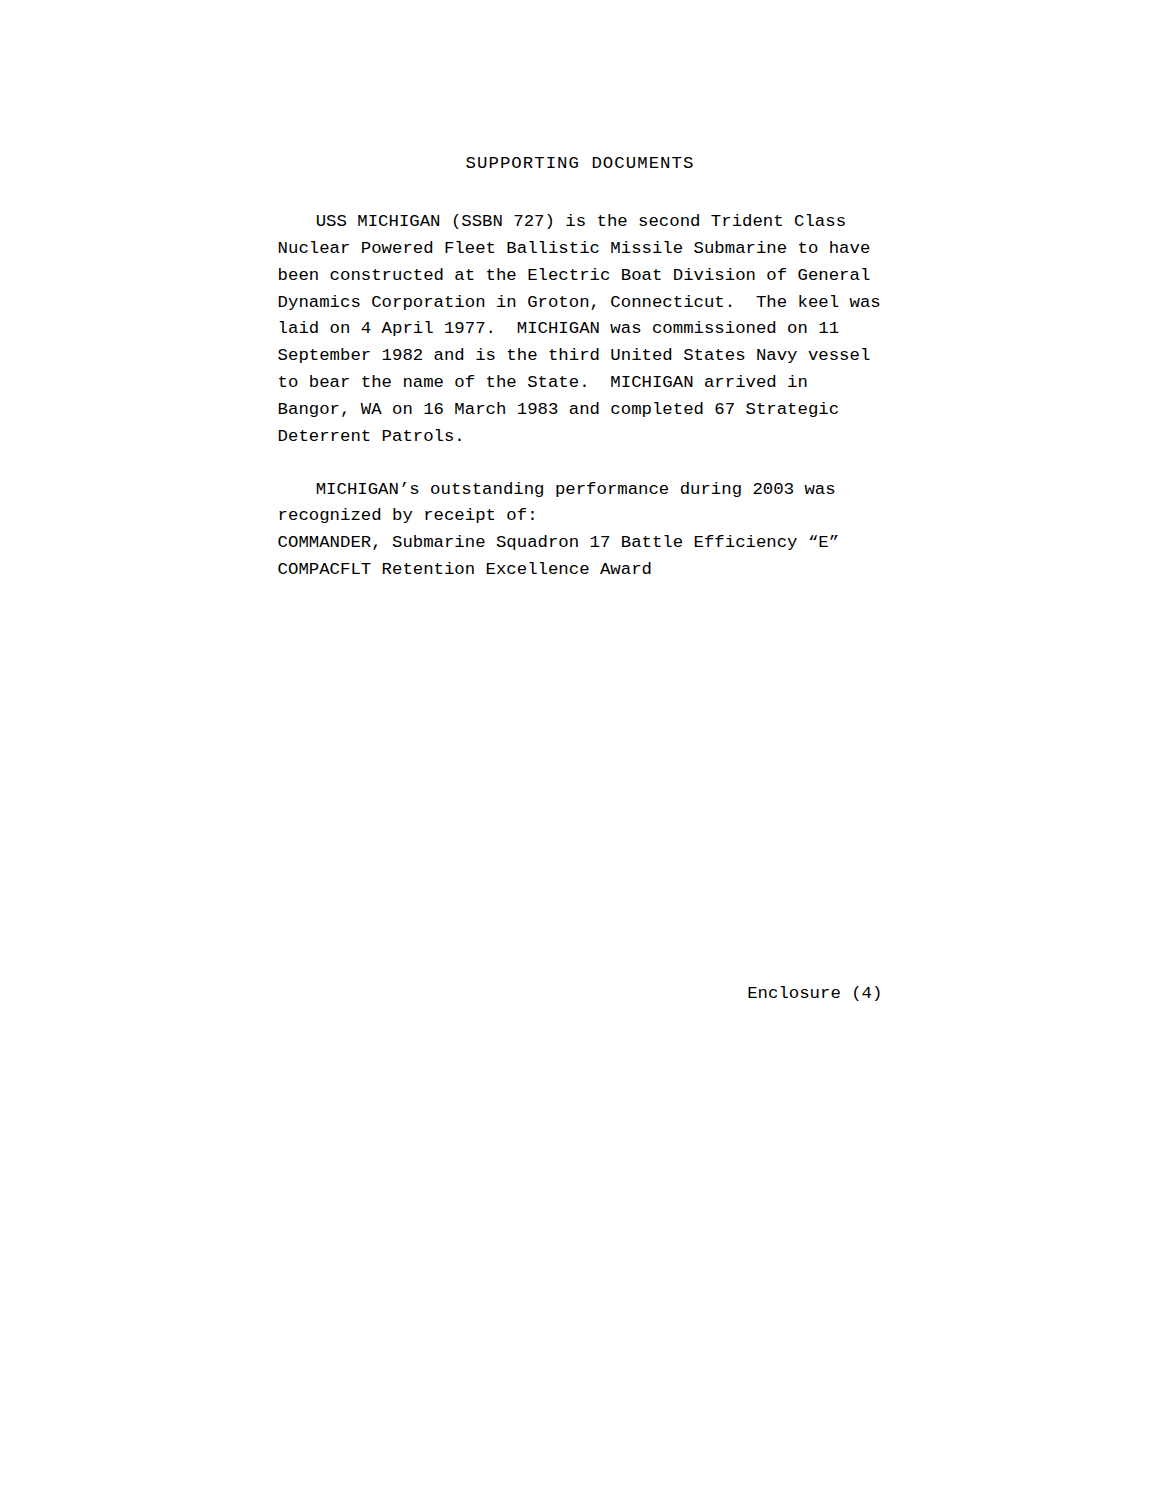SUPPORTING DOCUMENTS
USS MICHIGAN (SSBN 727) is the second Trident Class Nuclear Powered Fleet Ballistic Missile Submarine to have been constructed at the Electric Boat Division of General Dynamics Corporation in Groton, Connecticut. The keel was laid on 4 April 1977. MICHIGAN was commissioned on 11 September 1982 and is the third United States Navy vessel to bear the name of the State. MICHIGAN arrived in Bangor, WA on 16 March 1983 and completed 67 Strategic Deterrent Patrols.
MICHIGAN’s outstanding performance during 2003 was recognized by receipt of:
COMMANDER, Submarine Squadron 17 Battle Efficiency “E”
COMPACFLT Retention Excellence Award
Enclosure (4)